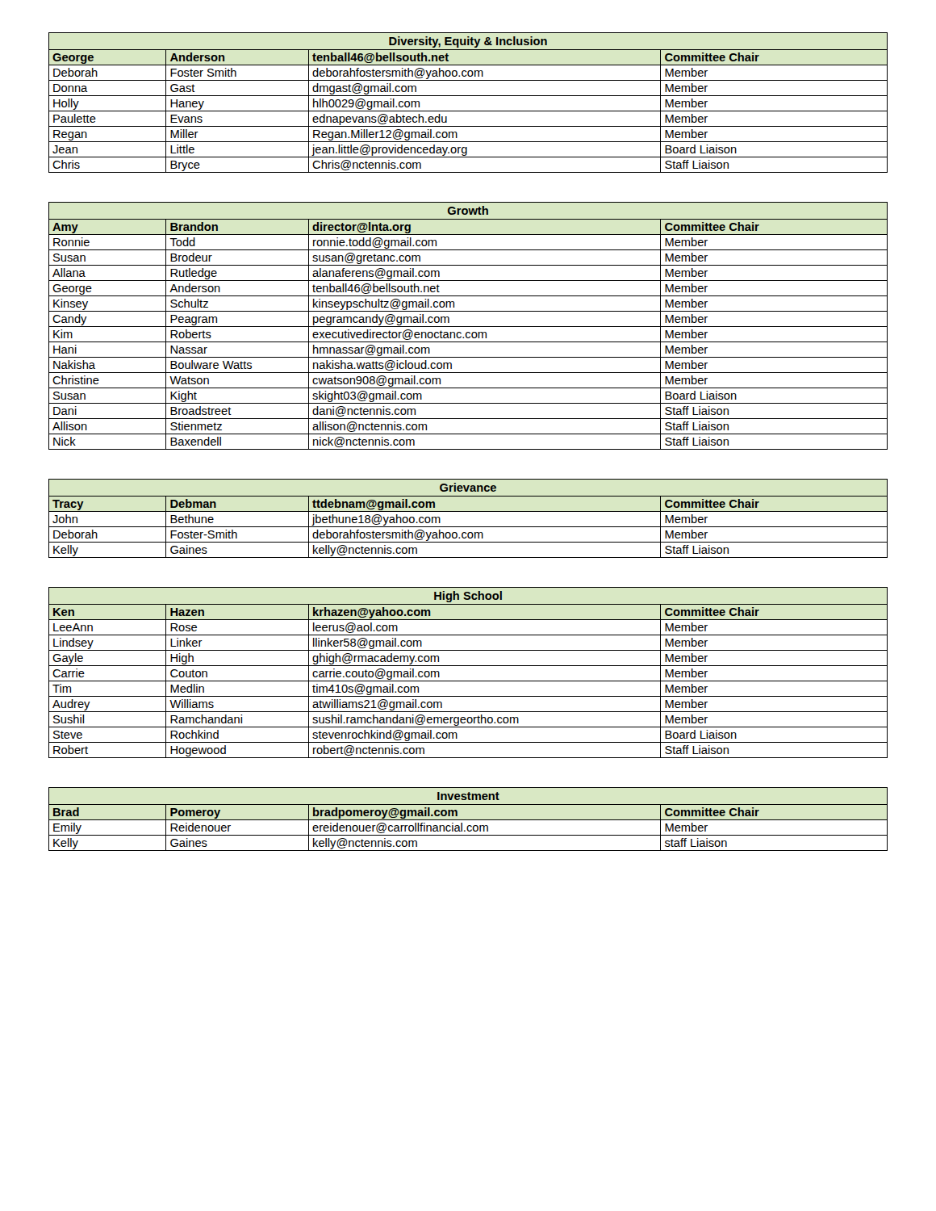Diversity, Equity & Inclusion
| George | Anderson | tenball46@bellsouth.net | Committee Chair |
| --- | --- | --- | --- |
| Deborah | Foster Smith | deborahfostersmith@yahoo.com | Member |
| Donna | Gast | dmgast@gmail.com | Member |
| Holly | Haney | hlh0029@gmail.com | Member |
| Paulette | Evans | ednapevans@abtech.edu | Member |
| Regan | Miller | Regan.Miller12@gmail.com | Member |
| Jean | Little | jean.little@providenceday.org | Board Liaison |
| Chris | Bryce | Chris@nctennis.com | Staff Liaison |
Growth
| Amy | Brandon | director@lnta.org | Committee Chair |
| --- | --- | --- | --- |
| Ronnie | Todd | ronnie.todd@gmail.com | Member |
| Susan | Brodeur | susan@gretanc.com | Member |
| Allana | Rutledge | alanaferens@gmail.com | Member |
| George | Anderson | tenball46@bellsouth.net | Member |
| Kinsey | Schultz | kinseypschultz@gmail.com | Member |
| Candy | Peagram | pegramcandy@gmail.com | Member |
| Kim | Roberts | executivedirector@enoctanc.com | Member |
| Hani | Nassar | hmnassar@gmail.com | Member |
| Nakisha | Boulware Watts | nakisha.watts@icloud.com | Member |
| Christine | Watson | cwatson908@gmail.com | Member |
| Susan | Kight | skight03@gmail.com | Board Liaison |
| Dani | Broadstreet | dani@nctennis.com | Staff Liaison |
| Allison | Stienmetz | allison@nctennis.com | Staff Liaison |
| Nick | Baxendell | nick@nctennis.com | Staff Liaison |
Grievance
| Tracy | Debman | ttdebnam@gmail.com | Committee Chair |
| --- | --- | --- | --- |
| John | Bethune | jbethune18@yahoo.com | Member |
| Deborah | Foster-Smith | deborahfostersmith@yahoo.com | Member |
| Kelly | Gaines | kelly@nctennis.com | Staff Liaison |
High School
| Ken | Hazen | krhazen@yahoo.com | Committee Chair |
| --- | --- | --- | --- |
| LeeAnn | Rose | leerus@aol.com | Member |
| Lindsey | Linker | llinker58@gmail.com | Member |
| Gayle | High | ghigh@rmacademy.com | Member |
| Carrie | Couton | carrie.couto@gmail.com | Member |
| Tim | Medlin | tim410s@gmail.com | Member |
| Audrey | Williams | atwilliams21@gmail.com | Member |
| Sushil | Ramchandani | sushil.ramchandani@emergeortho.com | Member |
| Steve | Rochkind | stevenrochkind@gmail.com | Board Liaison |
| Robert | Hogewood | robert@nctennis.com | Staff Liaison |
Investment
| Brad | Pomeroy | bradpomeroy@gmail.com | Committee Chair |
| --- | --- | --- | --- |
| Emily | Reidenouer | ereidenouer@carrollfinancial.com | Member |
| Kelly | Gaines | kelly@nctennis.com | staff Liaison |